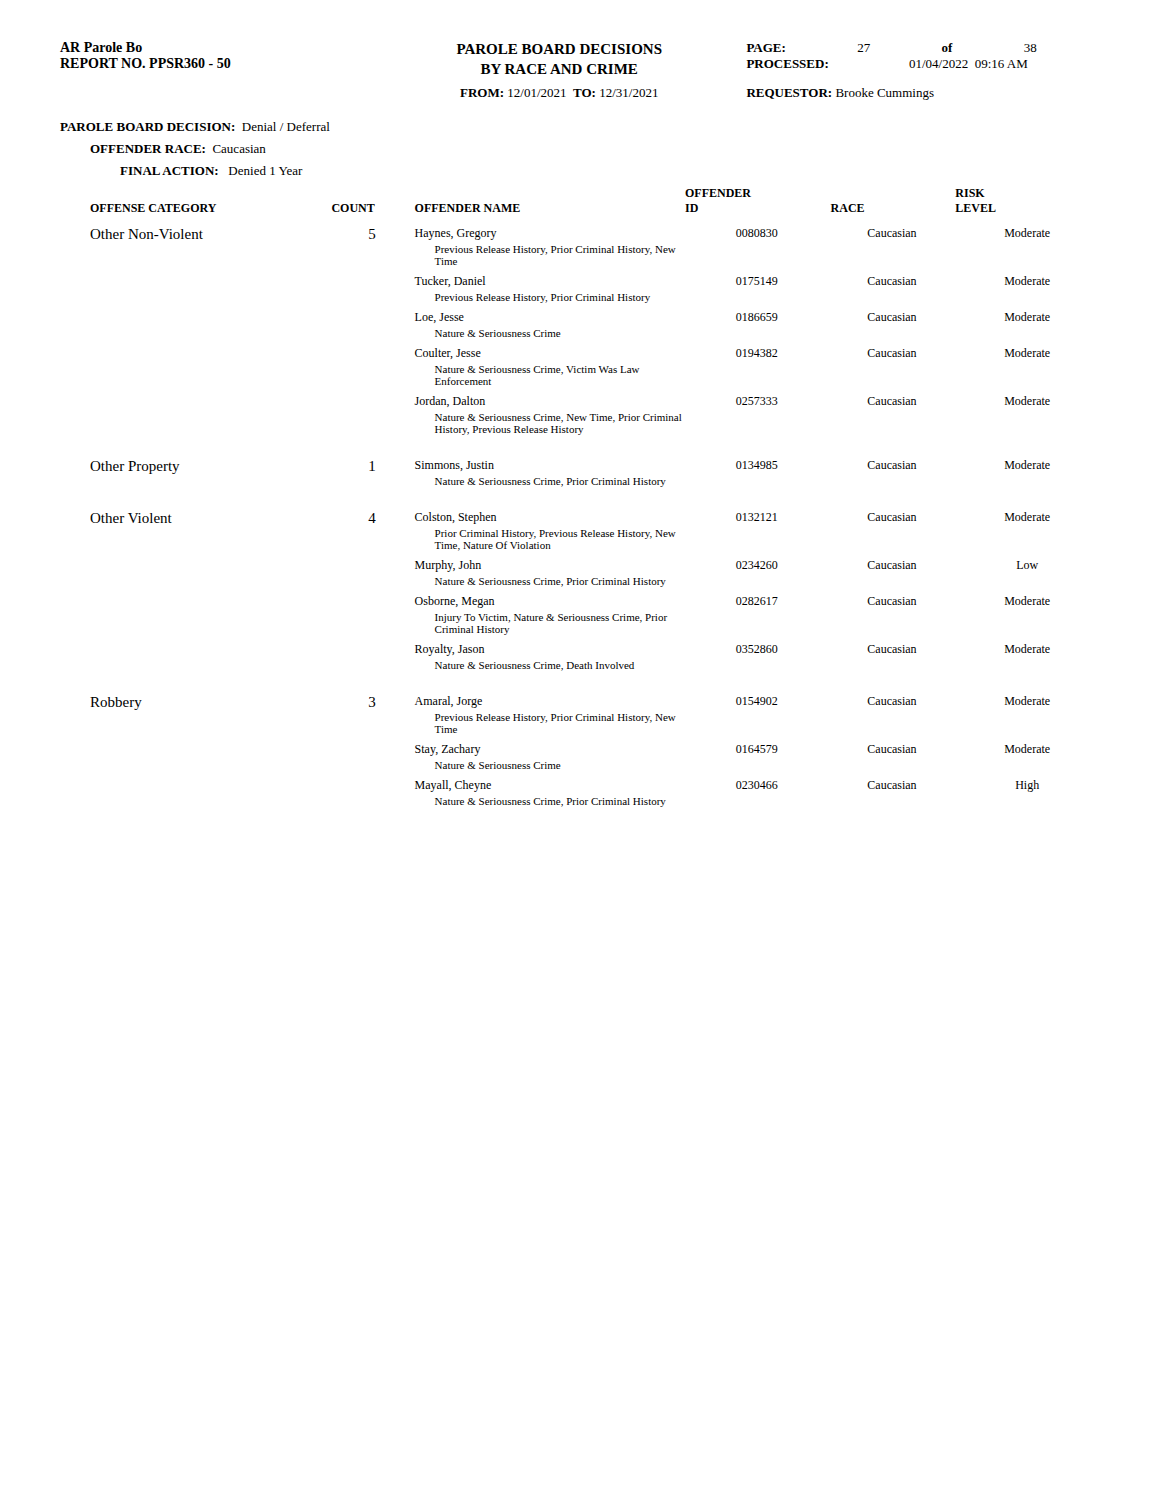AR Parole Bo
REPORT NO. PPSR360 - 50
PAROLE BOARD DECISIONS
BY RACE AND CRIME
PAGE: 27 of 38
PROCESSED: 01/04/2022 09:16 AM
FROM: 12/01/2021 TO: 12/31/2021
REQUESTOR: Brooke Cummings
PAROLE BOARD DECISION: Denial / Deferral
OFFENDER RACE: Caucasian
FINAL ACTION: Denied 1 Year
| OFFENSE CATEGORY | COUNT | OFFENDER NAME | OFFENDER ID | RACE | RISK LEVEL |
| --- | --- | --- | --- | --- | --- |
| Other Non-Violent | 5 | Haynes, Gregory Previous Release History, Prior Criminal History, New Time | 0080830 | Caucasian | Moderate |
| Tucker, Daniel Previous Release History, Prior Criminal History | 0175149 | Caucasian | Moderate |
| Loe, Jesse Nature & Seriousness Crime | 0186659 | Caucasian | Moderate |
| Coulter, Jesse Nature & Seriousness Crime, Victim Was Law Enforcement | 0194382 | Caucasian | Moderate |
| Jordan, Dalton Nature & Seriousness Crime, New Time, Prior Criminal History, Previous Release History | 0257333 | Caucasian | Moderate |
| Other Property | 1 | Simmons, Justin Nature & Seriousness Crime, Prior Criminal History | 0134985 | Caucasian | Moderate |
| Other Violent | 4 | Colston, Stephen Prior Criminal History, Previous Release History, New Time, Nature Of Violation | 0132121 | Caucasian | Moderate |
| Murphy, John Nature & Seriousness Crime, Prior Criminal History | 0234260 | Caucasian | Low |
| Osborne, Megan Injury To Victim, Nature & Seriousness Crime, Prior Criminal History | 0282617 | Caucasian | Moderate |
| Royalty, Jason Nature & Seriousness Crime, Death Involved | 0352860 | Caucasian | Moderate |
| Robbery | 3 | Amaral, Jorge Previous Release History, Prior Criminal History, New Time | 0154902 | Caucasian | Moderate |
| Stay, Zachary Nature & Seriousness Crime | 0164579 | Caucasian | Moderate |
| Mayall, Cheyne Nature & Seriousness Crime, Prior Criminal History | 0230466 | Caucasian | High |